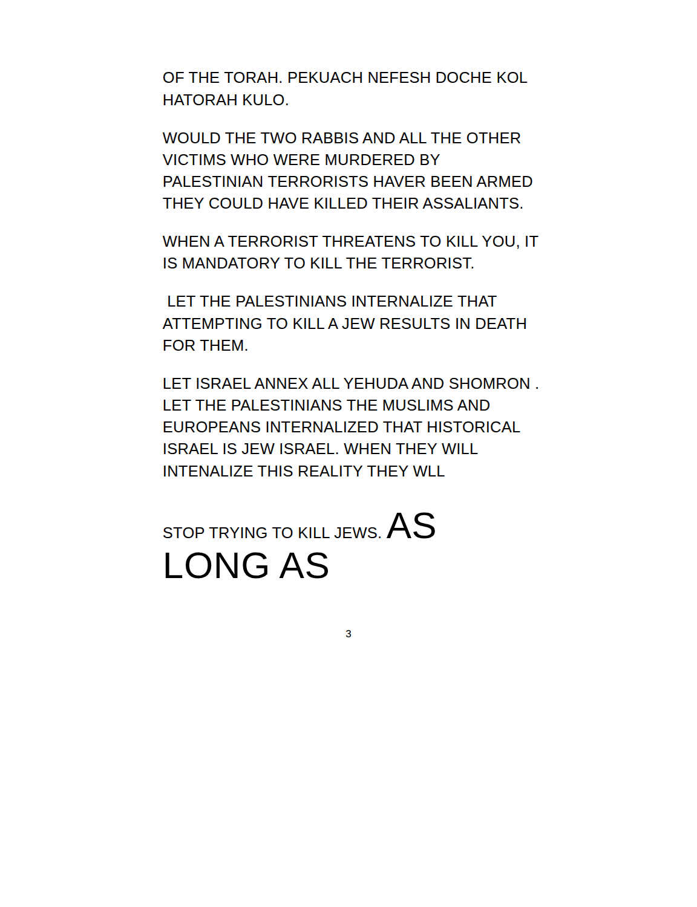OF THE TORAH. PEKUACH NEFESH DOCHE KOL HATORAH KULO.
WOULD THE TWO RABBIS AND ALL THE OTHER VICTIMS WHO WERE MURDERED BY PALESTINIAN TERRORISTS HAVER BEEN ARMED THEY COULD HAVE KILLED THEIR ASSALIANTS.
WHEN A TERRORIST THREATENS TO KILL YOU, IT IS MANDATORY TO KILL THE TERRORIST.
LET THE PALESTINIANS INTERNALIZE THAT ATTEMPTING TO KILL A JEW RESULTS IN DEATH FOR THEM.
LET ISRAEL ANNEX ALL YEHUDA AND SHOMRON . LET THE PALESTINIANS THE MUSLIMS AND EUROPEANS INTERNALIZED THAT HISTORICAL ISRAEL IS JEW ISRAEL. WHEN THEY WILL INTENALIZE THIS REALITY THEY WLL
STOP TRYING TO KILL JEWS. AS
LONG AS
3